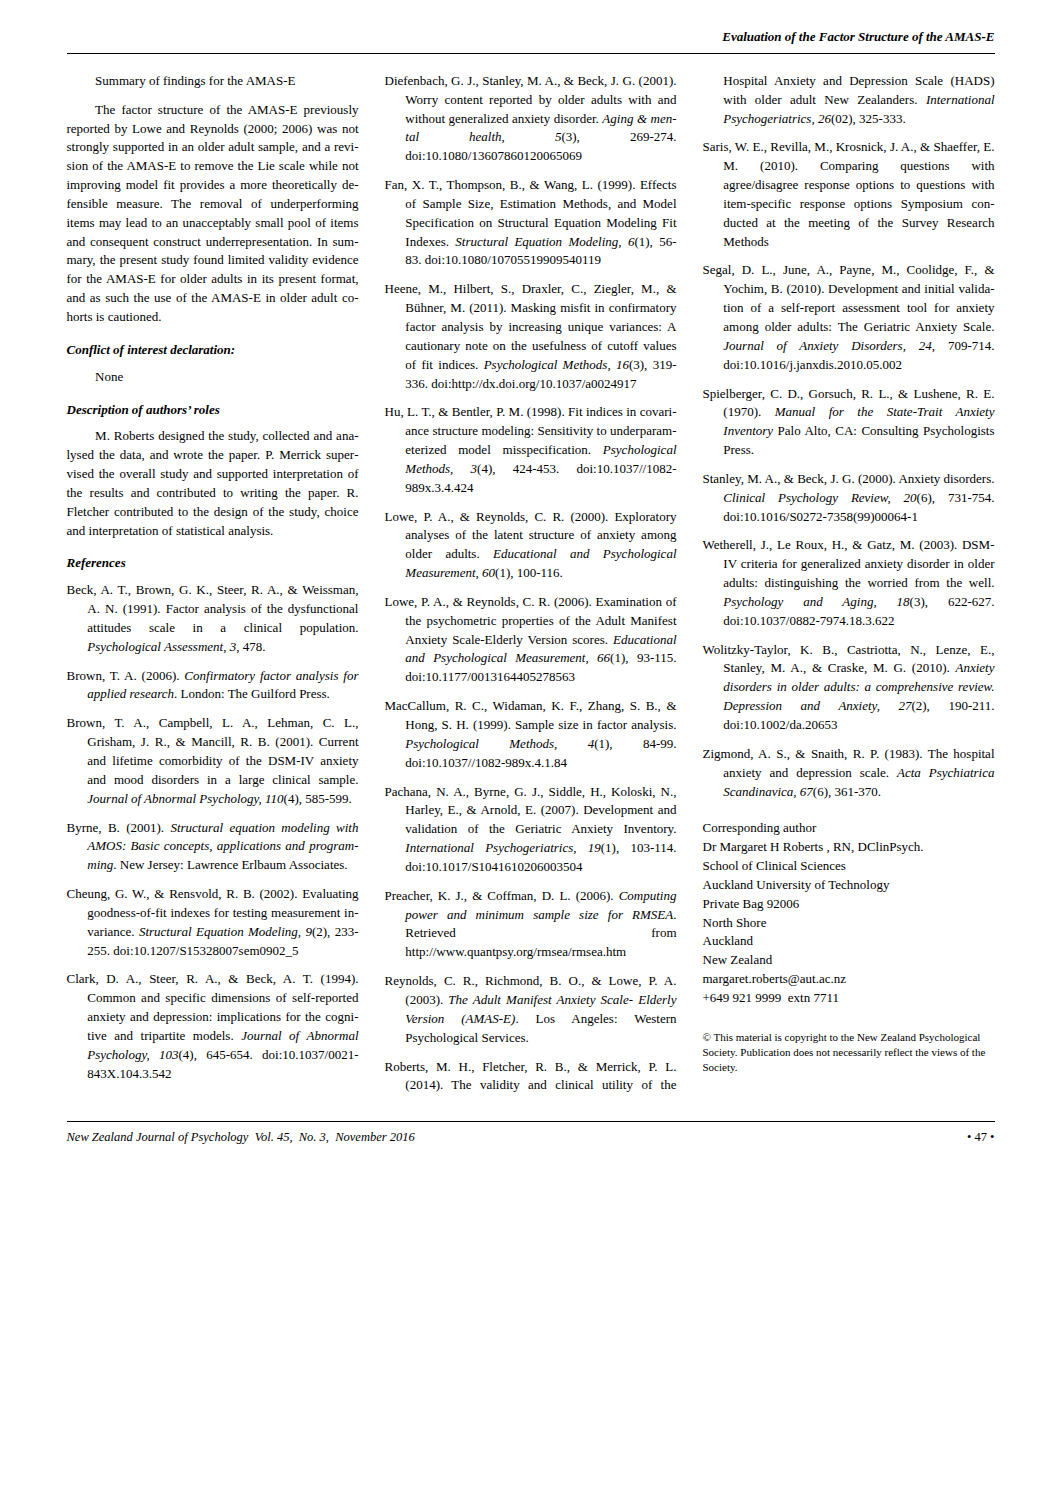Evaluation of the Factor Structure of the AMAS-E
Summary of findings for the AMAS-E
The factor structure of the AMAS-E previously reported by Lowe and Reynolds (2000; 2006) was not strongly supported in an older adult sample, and a revision of the AMAS-E to remove the Lie scale while not improving model fit provides a more theoretically defensible measure. The removal of underperforming items may lead to an unacceptably small pool of items and consequent construct underrepresentation. In summary, the present study found limited validity evidence for the AMAS-E for older adults in its present format, and as such the use of the AMAS-E in older adult cohorts is cautioned.
Conflict of interest declaration:
None
Description of authors’ roles
M. Roberts designed the study, collected and analysed the data, and wrote the paper. P. Merrick supervised the overall study and supported interpretation of the results and contributed to writing the paper. R. Fletcher contributed to the design of the study, choice and interpretation of statistical analysis.
References
Beck, A. T., Brown, G. K., Steer, R. A., & Weissman, A. N. (1991). Factor analysis of the dysfunctional attitudes scale in a clinical population. Psychological Assessment, 3, 478.
Brown, T. A. (2006). Confirmatory factor analysis for applied research. London: The Guilford Press.
Brown, T. A., Campbell, L. A., Lehman, C. L., Grisham, J. R., & Mancill, R. B. (2001). Current and lifetime comorbidity of the DSM-IV anxiety and mood disorders in a large clinical sample. Journal of Abnormal Psychology, 110(4), 585-599.
Byrne, B. (2001). Structural equation modeling with AMOS: Basic concepts, applications and programming. New Jersey: Lawrence Erlbaum Associates.
Cheung, G. W., & Rensvold, R. B. (2002). Evaluating goodness-of-fit indexes for testing measurement invariance. Structural Equation Modeling, 9(2), 233-255. doi:10.1207/S15328007sem0902_5
Clark, D. A., Steer, R. A., & Beck, A. T. (1994). Common and specific dimensions of self-reported anxiety and depression: implications for the cognitive and tripartite models. Journal of Abnormal Psychology, 103(4), 645-654. doi:10.1037/0021-843X.104.3.542
Diefenbach, G. J., Stanley, M. A., & Beck, J. G. (2001). Worry content reported by older adults with and without generalized anxiety disorder. Aging & mental health, 5(3), 269-274. doi:10.1080/13607860120065069
Fan, X. T., Thompson, B., & Wang, L. (1999). Effects of Sample Size, Estimation Methods, and Model Specification on Structural Equation Modeling Fit Indexes. Structural Equation Modeling, 6(1), 56-83. doi:10.1080/10705519909540119
Heene, M., Hilbert, S., Draxler, C., Ziegler, M., & Bühner, M. (2011). Masking misfit in confirmatory factor analysis by increasing unique variances: A cautionary note on the usefulness of cutoff values of fit indices. Psychological Methods, 16(3), 319-336. doi:http://dx.doi.org/10.1037/a0024917
Hu, L. T., & Bentler, P. M. (1998). Fit indices in covariance structure modeling: Sensitivity to underparameterized model misspecification. Psychological Methods, 3(4), 424-453. doi:10.1037//1082-989x.3.4.424
Lowe, P. A., & Reynolds, C. R. (2000). Exploratory analyses of the latent structure of anxiety among older adults. Educational and Psychological Measurement, 60(1), 100-116.
Lowe, P. A., & Reynolds, C. R. (2006). Examination of the psychometric properties of the Adult Manifest Anxiety Scale-Elderly Version scores. Educational and Psychological Measurement, 66(1), 93-115. doi:10.1177/0013164405278563
MacCallum, R. C., Widaman, K. F., Zhang, S. B., & Hong, S. H. (1999). Sample size in factor analysis. Psychological Methods, 4(1), 84-99. doi:10.1037//1082-989x.4.1.84
Pachana, N. A., Byrne, G. J., Siddle, H., Koloski, N., Harley, E., & Arnold, E. (2007). Development and validation of the Geriatric Anxiety Inventory. International Psychogeriatrics, 19(1), 103-114. doi:10.1017/S1041610206003504
Preacher, K. J., & Coffman, D. L. (2006). Computing power and minimum sample size for RMSEA. Retrieved from http://www.quantpsy.org/rmsea/rmsea.htm
Reynolds, C. R., Richmond, B. O., & Lowe, P. A. (2003). The Adult Manifest Anxiety Scale- Elderly Version (AMAS-E). Los Angeles: Western Psychological Services.
Roberts, M. H., Fletcher, R. B., & Merrick, P. L. (2014). The validity and clinical utility of the Hospital Anxiety and Depression Scale (HADS) with older adult New Zealanders. International Psychogeriatrics, 26(02), 325-333.
Saris, W. E., Revilla, M., Krosnick, J. A., & Shaeffer, E. M. (2010). Comparing questions with agree/disagree response options to questions with item-specific response options Symposium conducted at the meeting of the Survey Research Methods
Segal, D. L., June, A., Payne, M., Coolidge, F., & Yochim, B. (2010). Development and initial validation of a self-report assessment tool for anxiety among older adults: The Geriatric Anxiety Scale. Journal of Anxiety Disorders, 24, 709-714. doi:10.1016/j.janxdis.2010.05.002
Spielberger, C. D., Gorsuch, R. L., & Lushene, R. E. (1970). Manual for the State-Trait Anxiety Inventory Palo Alto, CA: Consulting Psychologists Press.
Stanley, M. A., & Beck, J. G. (2000). Anxiety disorders. Clinical Psychology Review, 20(6), 731-754. doi:10.1016/S0272-7358(99)00064-1
Wetherell, J., Le Roux, H., & Gatz, M. (2003). DSM-IV criteria for generalized anxiety disorder in older adults: distinguishing the worried from the well. Psychology and Aging, 18(3), 622-627. doi:10.1037/0882-7974.18.3.622
Wolitzky-Taylor, K. B., Castriotta, N., Lenze, E., Stanley, M. A., & Craske, M. G. (2010). Anxiety disorders in older adults: a comprehensive review. Depression and Anxiety, 27(2), 190-211. doi:10.1002/da.20653
Zigmond, A. S., & Snaith, R. P. (1983). The hospital anxiety and depression scale. Acta Psychiatrica Scandinavica, 67(6), 361-370.
Corresponding author
Dr Margaret H Roberts , RN, DClinPsych.
School of Clinical Sciences
Auckland University of Technology
Private Bag 92006
North Shore
Auckland
New Zealand
margaret.roberts@aut.ac.nz
+649 921 9999 extn 7711
© This material is copyright to the New Zealand Psychological Society. Publication does not necessarily reflect the views of the Society.
New Zealand Journal of Psychology Vol. 45, No. 3, November 2016
• 47 •